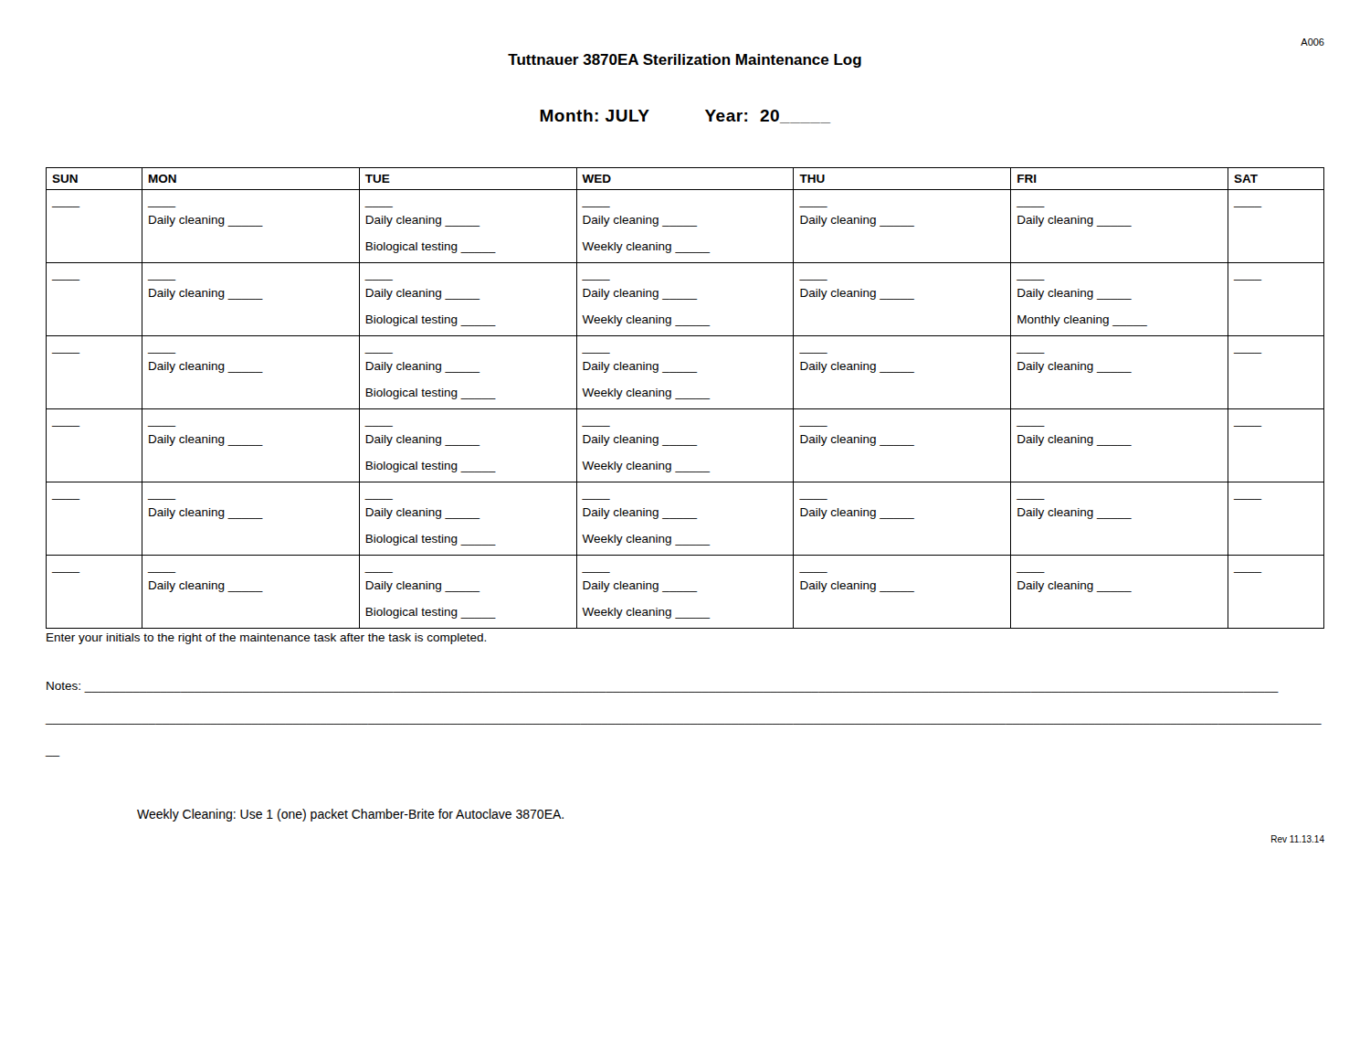A006
Tuttnauer 3870EA Sterilization Maintenance Log
Month: JULY Year: 20_____
| SUN | MON | TUE | WED | THU | FRI | SAT |
| --- | --- | --- | --- | --- | --- | --- |
| ____ | ____ Daily cleaning _____ | ____ Daily cleaning _____ Biological testing _____ | ____ Daily cleaning _____ Weekly cleaning _____ | ____ Daily cleaning _____ | ____ Daily cleaning _____ | ____ |
| ____ | ____ Daily cleaning _____ | ____ Daily cleaning _____ Biological testing _____ | ____ Daily cleaning _____ Weekly cleaning _____ | ____ Daily cleaning _____ | ____ Daily cleaning _____ Monthly cleaning _____ | ____ |
| ____ | ____ Daily cleaning _____ | ____ Daily cleaning _____ Biological testing _____ | ____ Daily cleaning _____ Weekly cleaning _____ | ____ Daily cleaning _____ | ____ Daily cleaning _____ | ____ |
| ____ | ____ Daily cleaning _____ | ____ Daily cleaning _____ Biological testing _____ | ____ Daily cleaning _____ Weekly cleaning _____ | ____ Daily cleaning _____ | ____ Daily cleaning _____ | ____ |
| ____ | ____ Daily cleaning _____ | ____ Daily cleaning _____ Biological testing _____ | ____ Daily cleaning _____ Weekly cleaning _____ | ____ Daily cleaning _____ | ____ Daily cleaning _____ | ____ |
| ____ | ____ Daily cleaning _____ | ____ Daily cleaning _____ Biological testing _____ | ____ Daily cleaning _____ Weekly cleaning _____ | ____ Daily cleaning _____ | ____ Daily cleaning _____ | ____ |
Enter your initials to the right of the maintenance task after the task is completed.
Notes: ______________________________________________________________________________________________________________________________________________________________________________
____________________________________________________________________________________________________________________________________________________________________________________________
Weekly Cleaning: Use 1 (one) packet Chamber-Brite for Autoclave 3870EA.
Rev 11.13.14